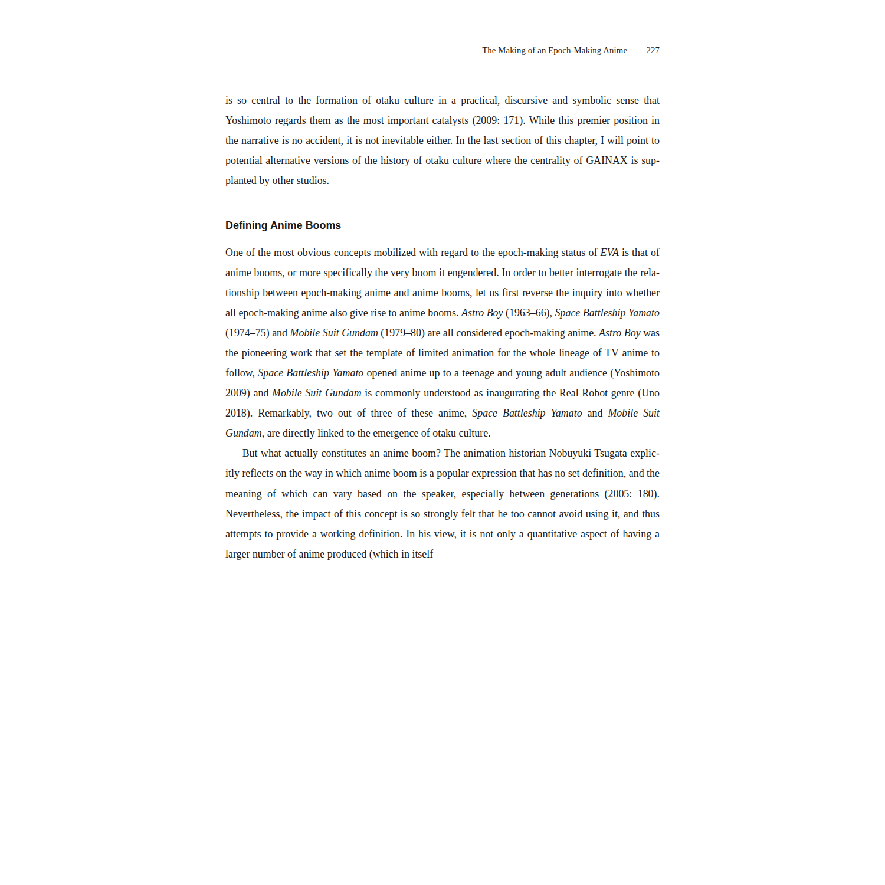The Making of an Epoch-Making Anime 227
is so central to the formation of otaku culture in a practical, discursive and symbolic sense that Yoshimoto regards them as the most important catalysts (2009: 171). While this premier position in the narrative is no accident, it is not inevitable either. In the last section of this chapter, I will point to potential alternative versions of the history of otaku culture where the centrality of GAINAX is supplanted by other studios.
Defining Anime Booms
One of the most obvious concepts mobilized with regard to the epoch-making status of EVA is that of anime booms, or more specifically the very boom it engendered. In order to better interrogate the relationship between epoch-making anime and anime booms, let us first reverse the inquiry into whether all epoch-making anime also give rise to anime booms. Astro Boy (1963–66), Space Battleship Yamato (1974–75) and Mobile Suit Gundam (1979–80) are all considered epoch-making anime. Astro Boy was the pioneering work that set the template of limited animation for the whole lineage of TV anime to follow, Space Battleship Yamato opened anime up to a teenage and young adult audience (Yoshimoto 2009) and Mobile Suit Gundam is commonly understood as inaugurating the Real Robot genre (Uno 2018). Remarkably, two out of three of these anime, Space Battleship Yamato and Mobile Suit Gundam, are directly linked to the emergence of otaku culture.
But what actually constitutes an anime boom? The animation historian Nobuyuki Tsugata explicitly reflects on the way in which anime boom is a popular expression that has no set definition, and the meaning of which can vary based on the speaker, especially between generations (2005: 180). Nevertheless, the impact of this concept is so strongly felt that he too cannot avoid using it, and thus attempts to provide a working definition. In his view, it is not only a quantitative aspect of having a larger number of anime produced (which in itself